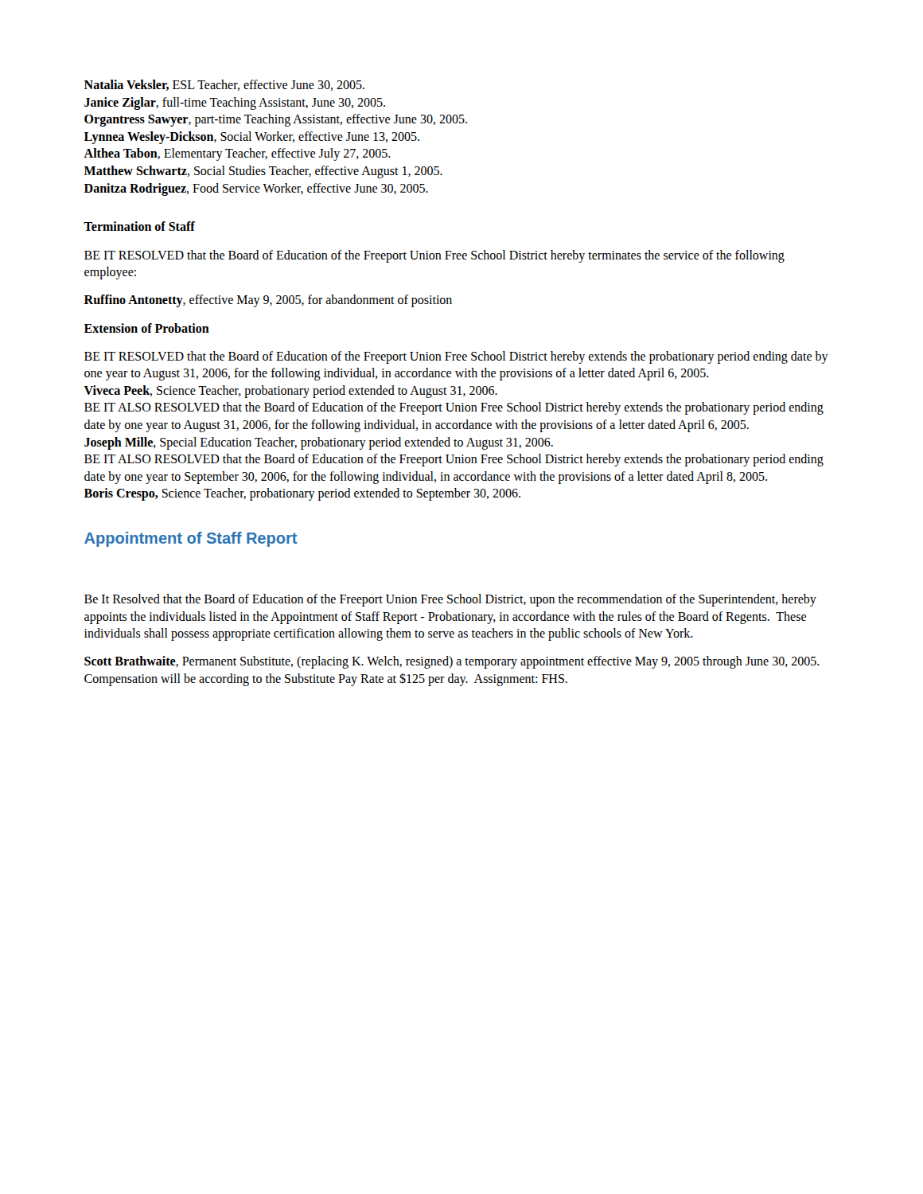Natalia Veksler, ESL Teacher, effective June 30, 2005.
Janice Ziglar, full-time Teaching Assistant, June 30, 2005.
Organtress Sawyer, part-time Teaching Assistant, effective June 30, 2005.
Lynnea Wesley-Dickson, Social Worker, effective June 13, 2005.
Althea Tabon, Elementary Teacher, effective July 27, 2005.
Matthew Schwartz, Social Studies Teacher, effective August 1, 2005.
Danitza Rodriguez, Food Service Worker, effective June 30, 2005.
Termination of Staff
BE IT RESOLVED that the Board of Education of the Freeport Union Free School District hereby terminates the service of the following employee:
Ruffino Antonetty, effective May 9, 2005, for abandonment of position
Extension of Probation
BE IT RESOLVED that the Board of Education of the Freeport Union Free School District hereby extends the probationary period ending date by one year to August 31, 2006, for the following individual, in accordance with the provisions of a letter dated April 6, 2005.
Viveca Peek, Science Teacher, probationary period extended to August 31, 2006.
BE IT ALSO RESOLVED that the Board of Education of the Freeport Union Free School District hereby extends the probationary period ending date by one year to August 31, 2006, for the following individual, in accordance with the provisions of a letter dated April 6, 2005.
Joseph Mille, Special Education Teacher, probationary period extended to August 31, 2006.
BE IT ALSO RESOLVED that the Board of Education of the Freeport Union Free School District hereby extends the probationary period ending date by one year to September 30, 2006, for the following individual, in accordance with the provisions of a letter dated April 8, 2005.
Boris Crespo, Science Teacher, probationary period extended to September 30, 2006.
Appointment of Staff Report
Be It Resolved that the Board of Education of the Freeport Union Free School District, upon the recommendation of the Superintendent, hereby appoints the individuals listed in the Appointment of Staff Report - Probationary, in accordance with the rules of the Board of Regents. These individuals shall possess appropriate certification allowing them to serve as teachers in the public schools of New York.
Scott Brathwaite, Permanent Substitute, (replacing K. Welch, resigned) a temporary appointment effective May 9, 2005 through June 30, 2005. Compensation will be according to the Substitute Pay Rate at $125 per day. Assignment: FHS.